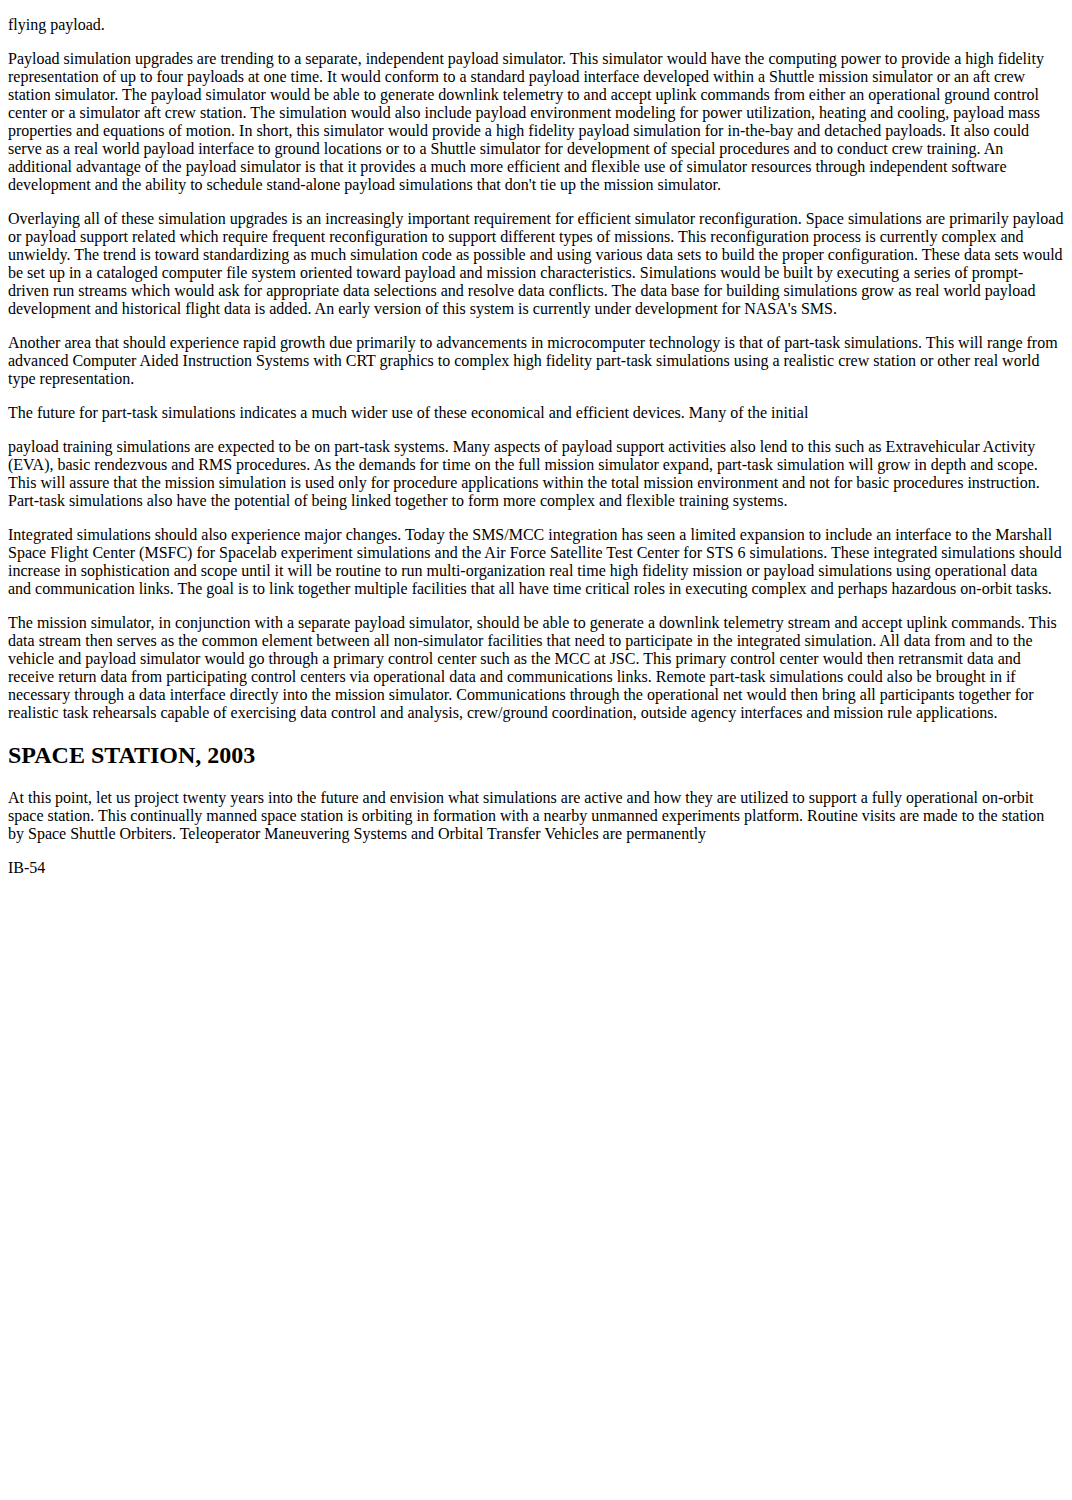flying payload.
Payload simulation upgrades are trending to a separate, independent payload simulator. This simulator would have the computing power to provide a high fidelity representation of up to four payloads at one time. It would conform to a standard payload interface developed within a Shuttle mission simulator or an aft crew station simulator. The payload simulator would be able to generate downlink telemetry to and accept uplink commands from either an operational ground control center or a simulator aft crew station. The simulation would also include payload environment modeling for power utilization, heating and cooling, payload mass properties and equations of motion. In short, this simulator would provide a high fidelity payload simulation for in-the-bay and detached payloads. It also could serve as a real world payload interface to ground locations or to a Shuttle simulator for development of special procedures and to conduct crew training. An additional advantage of the payload simulator is that it provides a much more efficient and flexible use of simulator resources through independent software development and the ability to schedule stand-alone payload simulations that don't tie up the mission simulator.
Overlaying all of these simulation upgrades is an increasingly important requirement for efficient simulator reconfiguration. Space simulations are primarily payload or payload support related which require frequent reconfiguration to support different types of missions. This reconfiguration process is currently complex and unwieldy. The trend is toward standardizing as much simulation code as possible and using various data sets to build the proper configuration. These data sets would be set up in a cataloged computer file system oriented toward payload and mission characteristics. Simulations would be built by executing a series of prompt-driven run streams which would ask for appropriate data selections and resolve data conflicts. The data base for building simulations grow as real world payload development and historical flight data is added. An early version of this system is currently under development for NASA's SMS.
Another area that should experience rapid growth due primarily to advancements in microcomputer technology is that of part-task simulations. This will range from advanced Computer Aided Instruction Systems with CRT graphics to complex high fidelity part-task simulations using a realistic crew station or other real world type representation.
The future for part-task simulations indicates a much wider use of these economical and efficient devices. Many of the initial
payload training simulations are expected to be on part-task systems. Many aspects of payload support activities also lend to this such as Extravehicular Activity (EVA), basic rendezvous and RMS procedures. As the demands for time on the full mission simulator expand, part-task simulation will grow in depth and scope. This will assure that the mission simulation is used only for procedure applications within the total mission environment and not for basic procedures instruction. Part-task simulations also have the potential of being linked together to form more complex and flexible training systems.
Integrated simulations should also experience major changes. Today the SMS/MCC integration has seen a limited expansion to include an interface to the Marshall Space Flight Center (MSFC) for Spacelab experiment simulations and the Air Force Satellite Test Center for STS 6 simulations. These integrated simulations should increase in sophistication and scope until it will be routine to run multi-organization real time high fidelity mission or payload simulations using operational data and communication links. The goal is to link together multiple facilities that all have time critical roles in executing complex and perhaps hazardous on-orbit tasks.
The mission simulator, in conjunction with a separate payload simulator, should be able to generate a downlink telemetry stream and accept uplink commands. This data stream then serves as the common element between all non-simulator facilities that need to participate in the integrated simulation. All data from and to the vehicle and payload simulator would go through a primary control center such as the MCC at JSC. This primary control center would then retransmit data and receive return data from participating control centers via operational data and communications links. Remote part-task simulations could also be brought in if necessary through a data interface directly into the mission simulator. Communications through the operational net would then bring all participants together for realistic task rehearsals capable of exercising data control and analysis, crew/ground coordination, outside agency interfaces and mission rule applications.
SPACE STATION, 2003
At this point, let us project twenty years into the future and envision what simulations are active and how they are utilized to support a fully operational on-orbit space station. This continually manned space station is orbiting in formation with a nearby unmanned experiments platform. Routine visits are made to the station by Space Shuttle Orbiters. Teleoperator Maneuvering Systems and Orbital Transfer Vehicles are permanently
IB-54